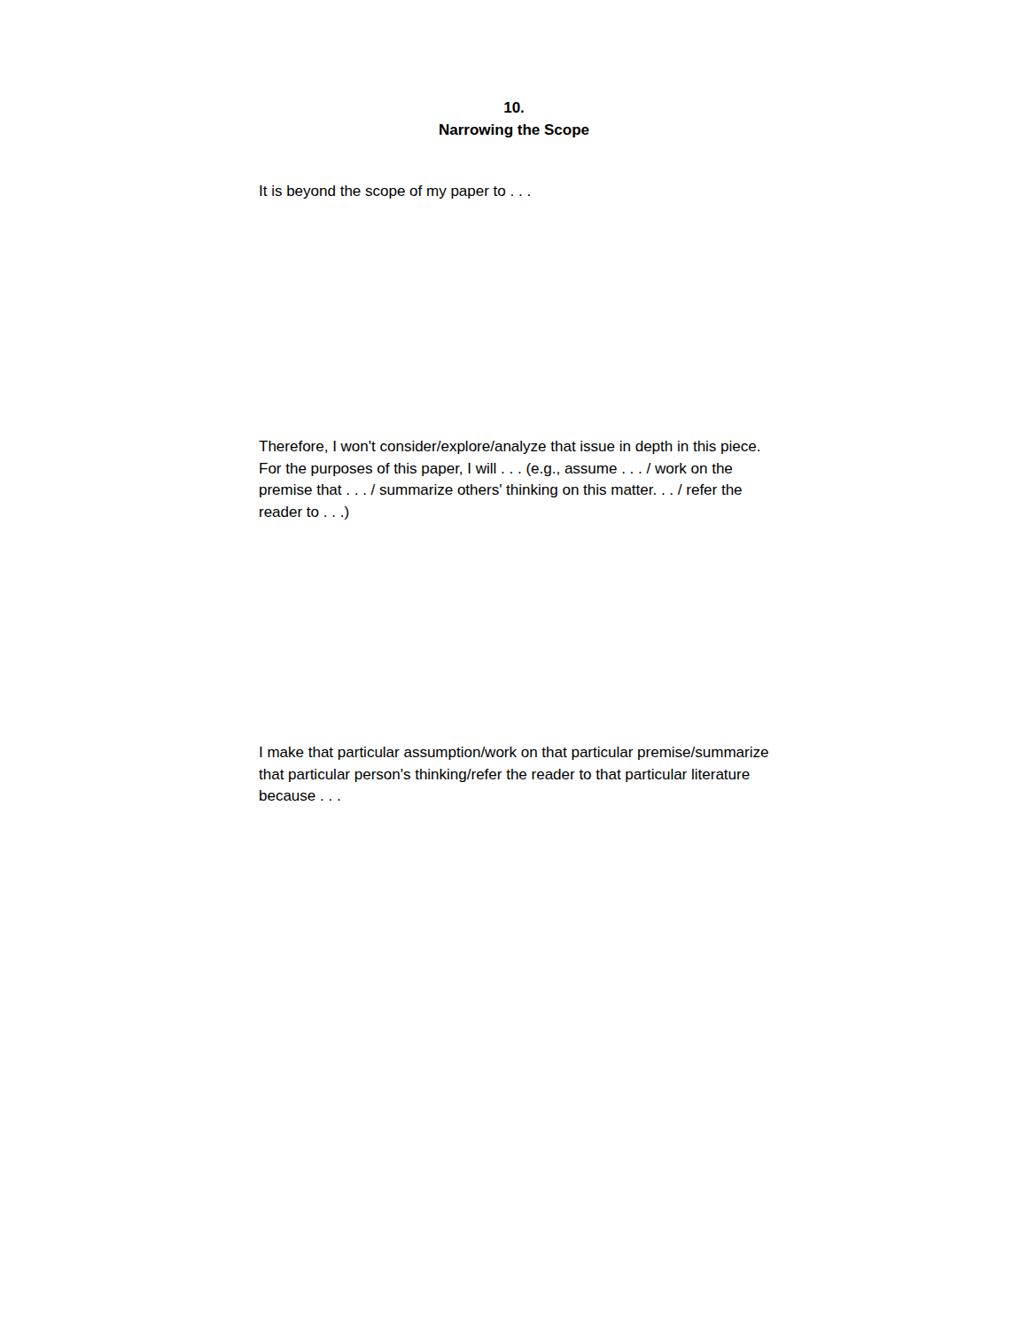10. Narrowing the Scope
It is beyond the scope of my paper to . . .
Therefore, I won't consider/explore/analyze that issue in depth in this piece. For the purposes of this paper, I will . . . (e.g., assume . . . / work on the premise that . . . / summarize others' thinking on this matter. . . / refer the reader to . . .)
I make that particular assumption/work on that particular premise/summarize that particular person's thinking/refer the reader to that particular literature because . . .